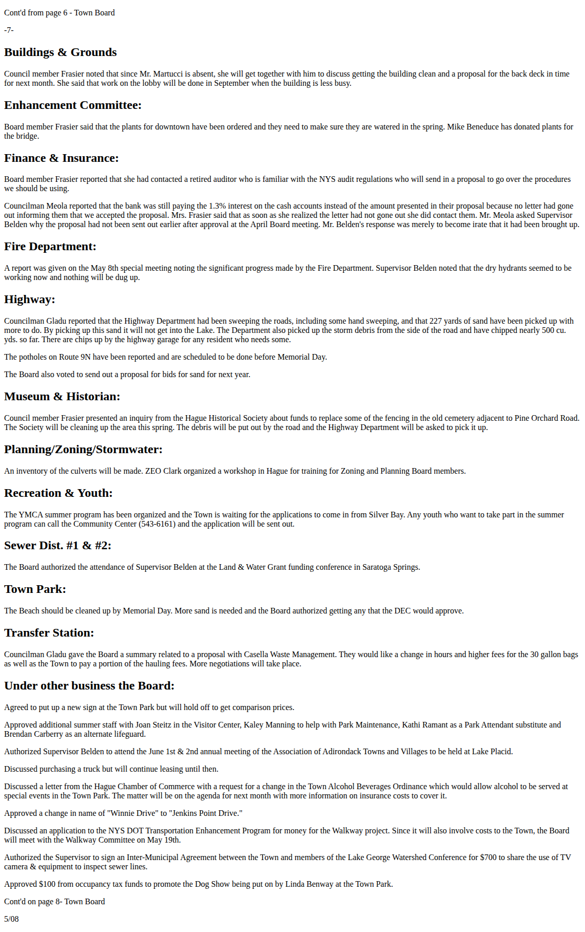Cont'd from page 6 - Town Board
-7-
Buildings & Grounds
Council member Frasier noted that since Mr. Martucci is absent, she will get together with him to discuss getting the building clean and a proposal for the back deck in time for next month. She said that work on the lobby will be done in September when the building is less busy.
Enhancement Committee:
Board member Frasier said that the plants for downtown have been ordered and they need to make sure they are watered in the spring. Mike Beneduce has donated plants for the bridge.
Finance & Insurance:
Board member Frasier reported that she had contacted a retired auditor who is familiar with the NYS audit regulations who will send in a proposal to go over the procedures we should be using.
Councilman Meola reported that the bank was still paying the 1.3% interest on the cash accounts instead of the amount presented in their proposal because no letter had gone out informing them that we accepted the proposal. Mrs. Frasier said that as soon as she realized the letter had not gone out she did contact them. Mr. Meola asked Supervisor Belden why the proposal had not been sent out earlier after approval at the April Board meeting. Mr. Belden's response was merely to become irate that it had been brought up.
Fire Department:
A report was given on the May 8th special meeting noting the significant progress made by the Fire Department. Supervisor Belden noted that the dry hydrants seemed to be working now and nothing will be dug up.
Highway:
Councilman Gladu reported that the Highway Department had been sweeping the roads, including some hand sweeping, and that 227 yards of sand have been picked up with more to do. By picking up this sand it will not get into the Lake. The Department also picked up the storm debris from the side of the road and have chipped nearly 500 cu. yds. so far. There are chips up by the highway garage for any resident who needs some.
The potholes on Route 9N have been reported and are scheduled to be done before Memorial Day.
The Board also voted to send out a proposal for bids for sand for next year.
Museum & Historian:
Council member Frasier presented an inquiry from the Hague Historical Society about funds to replace some of the fencing in the old cemetery adjacent to Pine Orchard Road. The Society will be cleaning up the area this spring. The debris will be put out by the road and the Highway Department will be asked to pick it up.
Planning/Zoning/Stormwater:
An inventory of the culverts will be made. ZEO Clark organized a workshop in Hague for training for Zoning and Planning Board members.
Recreation & Youth:
The YMCA summer program has been organized and the Town is waiting for the applications to come in from Silver Bay. Any youth who want to take part in the summer program can call the Community Center (543-6161) and the application will be sent out.
Sewer Dist. #1 & #2:
The Board authorized the attendance of Supervisor Belden at the Land & Water Grant funding conference in Saratoga Springs.
Town Park:
The Beach should be cleaned up by Memorial Day. More sand is needed and the Board authorized getting any that the DEC would approve.
Transfer Station:
Councilman Gladu gave the Board a summary related to a proposal with Casella Waste Management. They would like a change in hours and higher fees for the 30 gallon bags as well as the Town to pay a portion of the hauling fees. More negotiations will take place.
Under other business the Board:
Agreed to put up a new sign at the Town Park but will hold off to get comparison prices.
Approved additional summer staff with Joan Steitz in the Visitor Center, Kaley Manning to help with Park Maintenance, Kathi Ramant as a Park Attendant substitute and Brendan Carberry as an alternate lifeguard.
Authorized Supervisor Belden to attend the June 1st & 2nd annual meeting of the Association of Adirondack Towns and Villages to be held at Lake Placid.
Discussed purchasing a truck but will continue leasing until then.
Discussed a letter from the Hague Chamber of Commerce with a request for a change in the Town Alcohol Beverages Ordinance which would allow alcohol to be served at special events in the Town Park. The matter will be on the agenda for next month with more information on insurance costs to cover it.
Approved a change in name of "Winnie Drive" to "Jenkins Point Drive."
Discussed an application to the NYS DOT Transportation Enhancement Program for money for the Walkway project. Since it will also involve costs to the Town, the Board will meet with the Walkway Committee on May 19th.
Authorized the Supervisor to sign an Inter-Municipal Agreement between the Town and members of the Lake George Watershed Conference for $700 to share the use of TV camera & equipment to inspect sewer lines.
Approved $100 from occupancy tax funds to promote the Dog Show being put on by Linda Benway at the Town Park.
Cont'd on page 8- Town Board
5/08